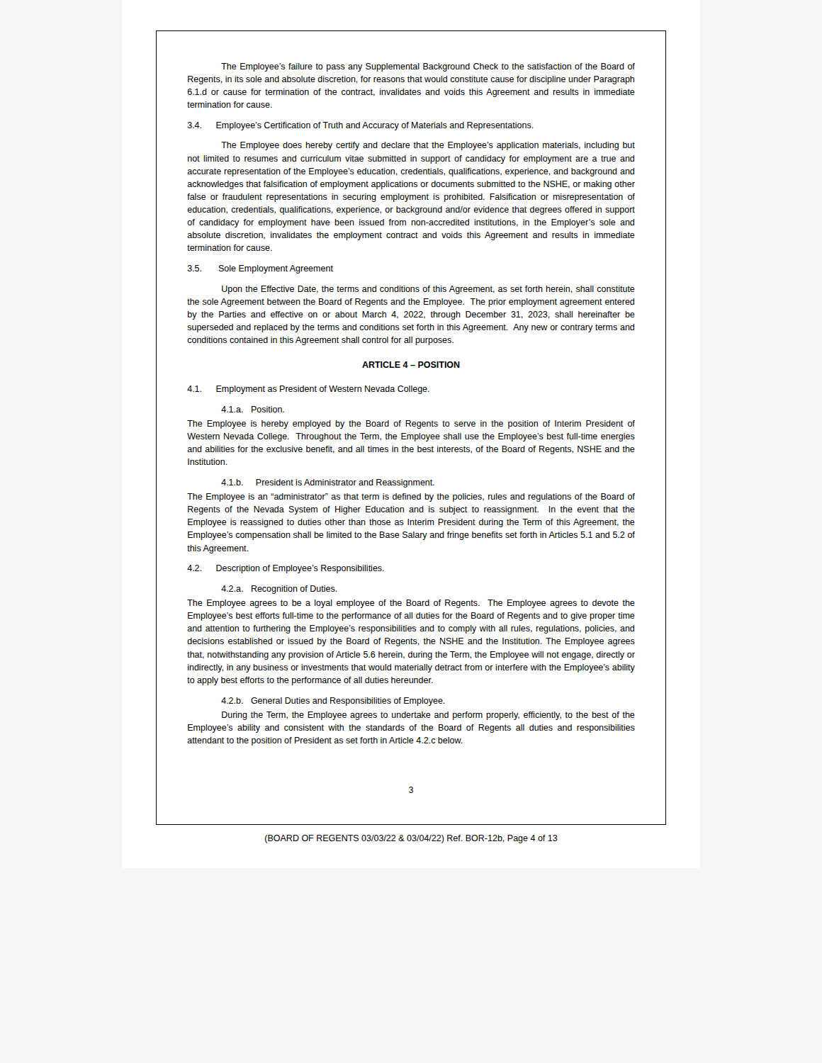The Employee’s failure to pass any Supplemental Background Check to the satisfaction of the Board of Regents, in its sole and absolute discretion, for reasons that would constitute cause for discipline under Paragraph 6.1.d or cause for termination of the contract, invalidates and voids this Agreement and results in immediate termination for cause.
3.4. Employee’s Certification of Truth and Accuracy of Materials and Representations.
The Employee does hereby certify and declare that the Employee’s application materials, including but not limited to resumes and curriculum vitae submitted in support of candidacy for employment are a true and accurate representation of the Employee’s education, credentials, qualifications, experience, and background and acknowledges that falsification of employment applications or documents submitted to the NSHE, or making other false or fraudulent representations in securing employment is prohibited. Falsification or misrepresentation of education, credentials, qualifications, experience, or background and/or evidence that degrees offered in support of candidacy for employment have been issued from non-accredited institutions, in the Employer’s sole and absolute discretion, invalidates the employment contract and voids this Agreement and results in immediate termination for cause.
3.5. Sole Employment Agreement
Upon the Effective Date, the terms and conditions of this Agreement, as set forth herein, shall constitute the sole Agreement between the Board of Regents and the Employee. The prior employment agreement entered by the Parties and effective on or about March 4, 2022, through December 31, 2023, shall hereinafter be superseded and replaced by the terms and conditions set forth in this Agreement. Any new or contrary terms and conditions contained in this Agreement shall control for all purposes.
ARTICLE 4 – POSITION
4.1. Employment as President of Western Nevada College.
4.1.a. Position.
The Employee is hereby employed by the Board of Regents to serve in the position of Interim President of Western Nevada College. Throughout the Term, the Employee shall use the Employee’s best full-time energies and abilities for the exclusive benefit, and all times in the best interests, of the Board of Regents, NSHE and the Institution.
4.1.b. President is Administrator and Reassignment.
The Employee is an “administrator” as that term is defined by the policies, rules and regulations of the Board of Regents of the Nevada System of Higher Education and is subject to reassignment. In the event that the Employee is reassigned to duties other than those as Interim President during the Term of this Agreement, the Employee’s compensation shall be limited to the Base Salary and fringe benefits set forth in Articles 5.1 and 5.2 of this Agreement.
4.2. Description of Employee’s Responsibilities.
4.2.a. Recognition of Duties.
The Employee agrees to be a loyal employee of the Board of Regents. The Employee agrees to devote the Employee’s best efforts full-time to the performance of all duties for the Board of Regents and to give proper time and attention to furthering the Employee’s responsibilities and to comply with all rules, regulations, policies, and decisions established or issued by the Board of Regents, the NSHE and the Institution. The Employee agrees that, notwithstanding any provision of Article 5.6 herein, during the Term, the Employee will not engage, directly or indirectly, in any business or investments that would materially detract from or interfere with the Employee’s ability to apply best efforts to the performance of all duties hereunder.
4.2.b. General Duties and Responsibilities of Employee.
During the Term, the Employee agrees to undertake and perform properly, efficiently, to the best of the Employee’s ability and consistent with the standards of the Board of Regents all duties and responsibilities attendant to the position of President as set forth in Article 4.2.c below.
3
(BOARD OF REGENTS 03/03/22 & 03/04/22) Ref. BOR-12b, Page 4 of 13